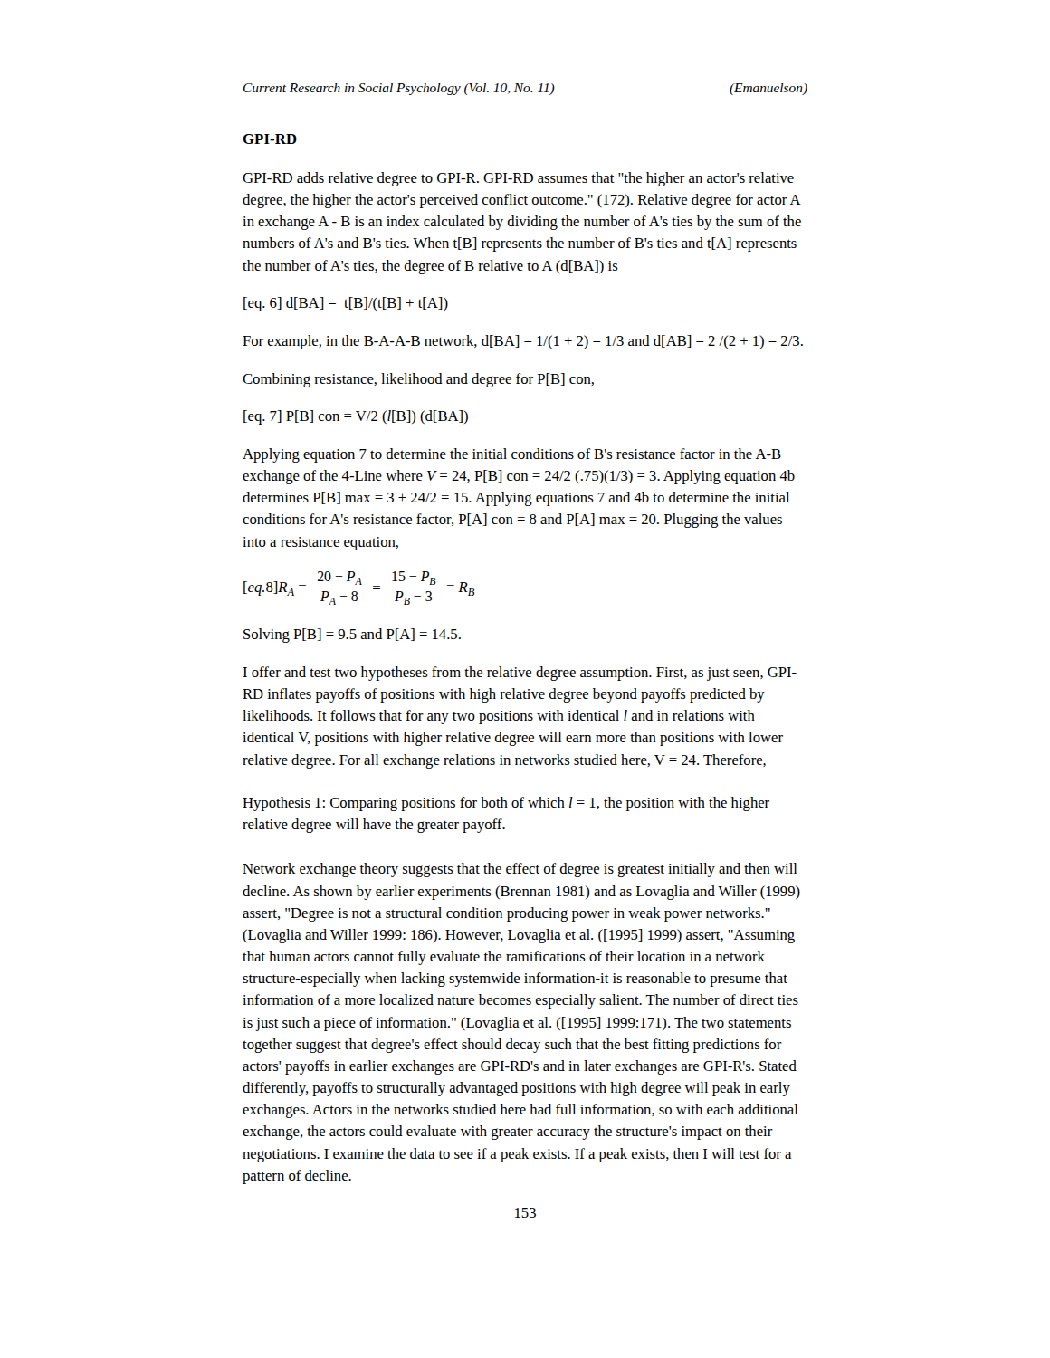Current Research in Social Psychology (Vol. 10, No. 11) (Emanuelson)
GPI-RD
GPI-RD adds relative degree to GPI-R. GPI-RD assumes that "the higher an actor's relative degree, the higher the actor's perceived conflict outcome." (172). Relative degree for actor A in exchange A - B is an index calculated by dividing the number of A's ties by the sum of the numbers of A's and B's ties. When t[B] represents the number of B's ties and t[A] represents the number of A's ties, the degree of B relative to A (d[BA]) is
[eq. 6] d[BA] = t[B]/(t[B] + t[A])
For example, in the B-A-A-B network, d[BA] = 1/(1 + 2) = 1/3 and d[AB] = 2 /(2 + 1) = 2/3.
Combining resistance, likelihood and degree for P[B] con,
[eq. 7] P[B] con = V/2 (l[B]) (d[BA])
Applying equation 7 to determine the initial conditions of B's resistance factor in the A-B exchange of the 4-Line where V = 24, P[B] con = 24/2 (.75)(1/3) = 3. Applying equation 4b determines P[B] max = 3 + 24/2 = 15. Applying equations 7 and 4b to determine the initial conditions for A's resistance factor, P[A] con = 8 and P[A] max = 20. Plugging the values into a resistance equation,
[eq. 8]RA = 20 − PA PA − 8 = 15 − PB PB − 3 = RB
Solving P[B] = 9.5 and P[A] = 14.5.
I offer and test two hypotheses from the relative degree assumption. First, as just seen, GPI-RD inflates payoffs of positions with high relative degree beyond payoffs predicted by likelihoods. It follows that for any two positions with identical l and in relations with identical V, positions with higher relative degree will earn more than positions with lower relative degree. For all exchange relations in networks studied here, V = 24. Therefore,
Hypothesis 1: Comparing positions for both of which l = 1, the position with the higher relative degree will have the greater payoff.
Network exchange theory suggests that the effect of degree is greatest initially and then will decline. As shown by earlier experiments (Brennan 1981) and as Lovaglia and Willer (1999) assert, "Degree is not a structural condition producing power in weak power networks." (Lovaglia and Willer 1999: 186). However, Lovaglia et al. ([1995] 1999) assert, "Assuming that human actors cannot fully evaluate the ramifications of their location in a network structure-especially when lacking systemwide information-it is reasonable to presume that information of a more localized nature becomes especially salient. The number of direct ties is just such a piece of information." (Lovaglia et al. ([1995] 1999:171). The two statements together suggest that degree's effect should decay such that the best fitting predictions for actors' payoffs in earlier exchanges are GPI-RD's and in later exchanges are GPI-R's. Stated differently, payoffs to structurally advantaged positions with high degree will peak in early exchanges. Actors in the networks studied here had full information, so with each additional exchange, the actors could evaluate with greater accuracy the structure's impact on their negotiations. I examine the data to see if a peak exists. If a peak exists, then I will test for a pattern of decline.
153